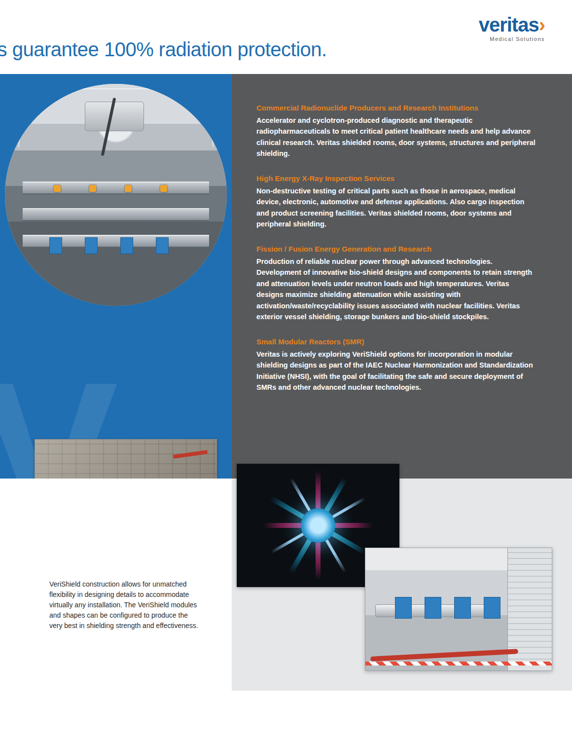ems guarantee 100% radiation protection.
veritas›
Medical Solutions
V
Commercial Radionuclide Producers and Research Institutions
Accelerator and cyclotron-produced diagnostic and therapeutic radiopharmaceuticals to meet critical patient healthcare needs and help advance clinical research. Veritas shielded rooms, door systems, structures and peripheral shielding.
High Energy X-Ray Inspection Services
Non-destructive testing of critical parts such as those in aerospace, medical device, electronic, automotive and defense applications. Also cargo inspection and product screening facilities. Veritas shielded rooms, door systems and peripheral shielding.
Fission / Fusion Energy Generation and Research
Production of reliable nuclear power through advanced technologies. Development of innovative bio-shield designs and components to retain strength and attenuation levels under neutron loads and high temperatures. Veritas designs maximize shielding attenuation while assisting with activation/waste/recyclability issues associated with nuclear facilities. Veritas exterior vessel shielding, storage bunkers and bio-shield stockpiles.
Small Modular Reactors (SMR)
Veritas is actively exploring VeriShield options for incorporation in modular shielding designs as part of the IAEC Nuclear Harmonization and Standardization Initiative (NHSI), with the goal of facilitating the safe and secure deployment of SMRs and other advanced nuclear technologies.
VeriShield construction allows for unmatched flexibility in designing details to accommodate virtually any installation. The VeriShield modules and shapes can be configured to produce the very best in shielding strength and effectiveness.